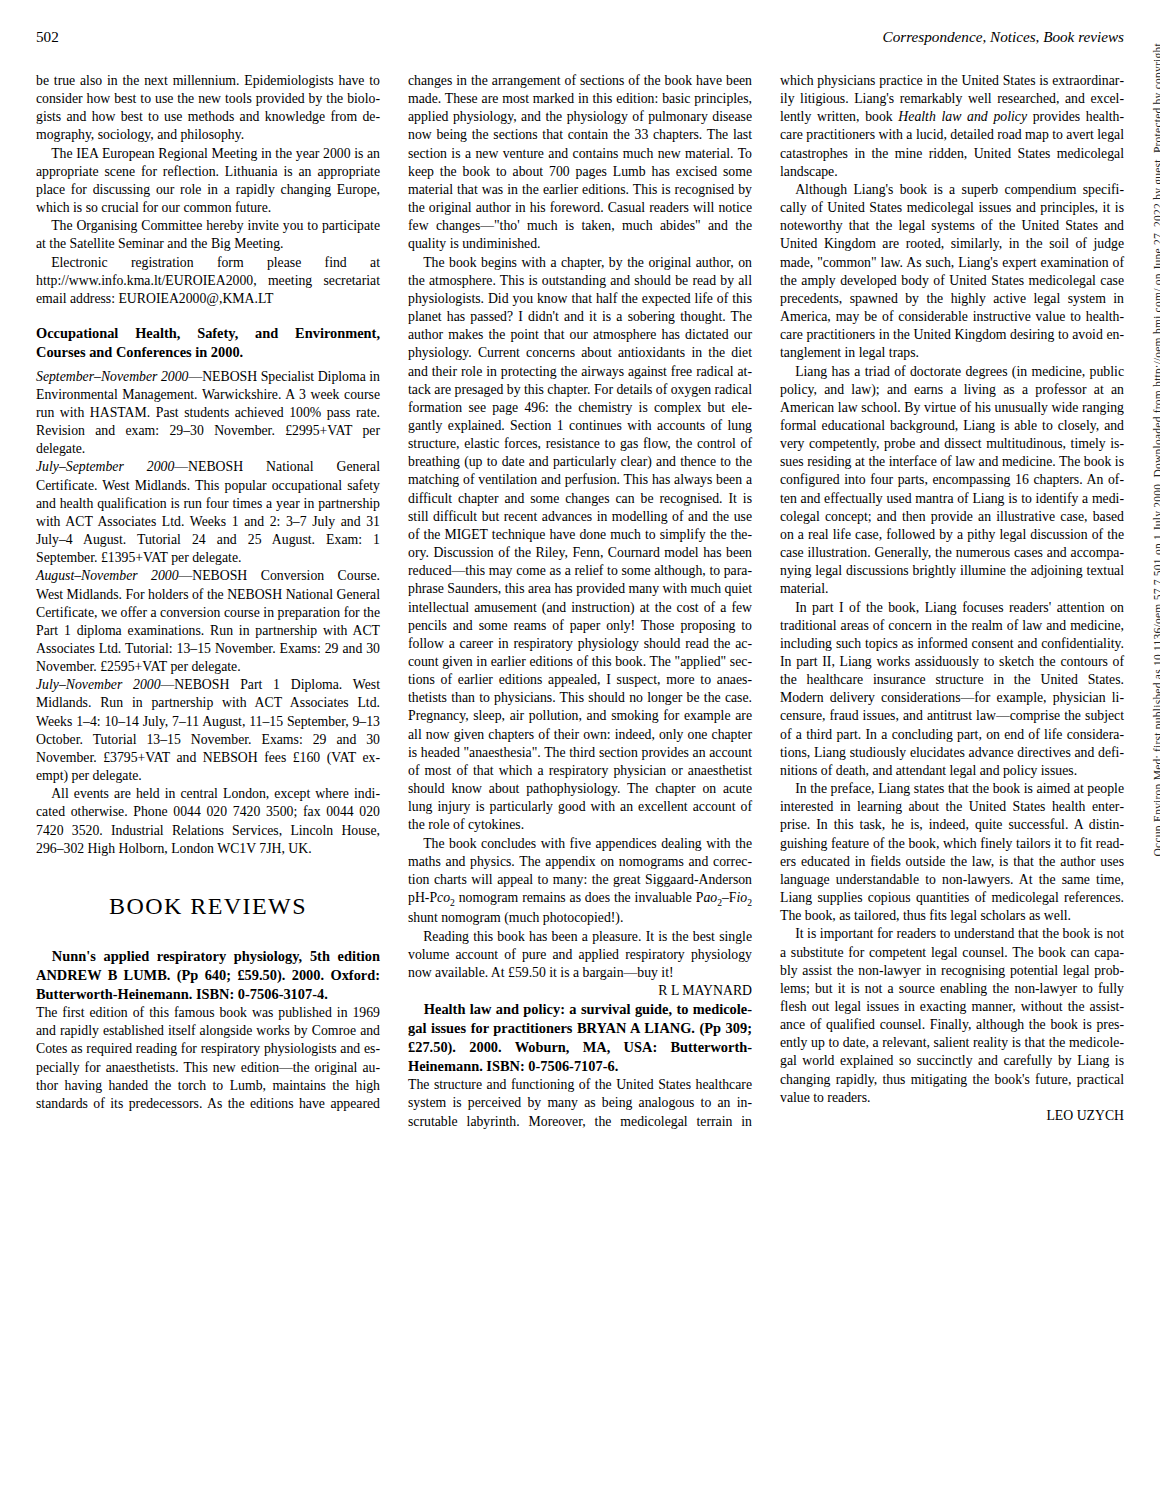502 Correspondence, Notices, Book reviews
Occup Environ Med: first published as 10.1136/oem.57.7.501 on 1 July 2000. Downloaded from http://oem.bmj.com/ on June 27, 2022 by guest. Protected by copyright.
be true also in the next millennium. Epidemiologists have to consider how best to use the new tools provided by the biologists and how best to use methods and knowledge from demography, sociology, and philosophy.
The IEA European Regional Meeting in the year 2000 is an appropriate scene for reflection. Lithuania is an appropriate place for discussing our role in a rapidly changing Europe, which is so crucial for our common future.
The Organising Committee hereby invite you to participate at the Satellite Seminar and the Big Meeting.
Electronic registration form please find at http://www.info.kma.lt/EUROIEA2000, meeting secretariat email address: EUROIEA2000@,KMA.LT
Occupational Health, Safety, and Environment, Courses and Conferences in 2000.
September–November 2000—NEBOSH Specialist Diploma in Environmental Management. Warwickshire. A 3 week course run with HASTAM. Past students achieved 100% pass rate. Revision and exam: 29–30 November. £2995+VAT per delegate.
July–September 2000—NEBOSH National General Certificate. West Midlands. This popular occupational safety and health qualification is run four times a year in partnership with ACT Associates Ltd. Weeks 1 and 2: 3–7 July and 31 July–4 August. Tutorial 24 and 25 August. Exam: 1 September. £1395+VAT per delegate.
August–November 2000—NEBOSH Conversion Course. West Midlands. For holders of the NEBOSH National General Certificate, we offer a conversion course in preparation for the Part 1 diploma examinations. Run in partnership with ACT Associates Ltd. Tutorial: 13–15 November. Exams: 29 and 30 November. £2595+VAT per delegate.
July–November 2000—NEBOSH Part 1 Diploma. West Midlands. Run in partnership with ACT Associates Ltd. Weeks 1–4: 10–14 July, 7–11 August, 11–15 September, 9–13 October. Tutorial 13–15 November. Exams: 29 and 30 November. £3795+VAT and NEBSOH fees £160 (VAT exempt) per delegate.
All events are held in central London, except where indicated otherwise. Phone 0044 020 7420 3500; fax 0044 020 7420 3520. Industrial Relations Services, Lincoln House, 296–302 High Holborn, London WC1V 7JH, UK.
BOOK REVIEWS
Nunn's applied respiratory physiology, 5th edition ANDREW B LUMB. (Pp 640; £59.50). 2000. Oxford: Butterworth-Heinemann. ISBN: 0-7506-3107-4.
The first edition of this famous book was published in 1969 and rapidly established itself alongside works by Comroe and Cotes as required reading for respiratory physiologists and especially for anaesthetists. This new edition—the original author having handed the torch to Lumb, maintains the high standards of its predecessors. As the editions have appeared changes in the arrangement of sections of the book have been made. These are most marked in this edition: basic principles, applied physiology, and the physiology of pulmonary disease now being the sections that contain the 33 chapters. The last section is a new venture and contains much new material. To keep the book to about 700 pages Lumb has excised some material that was in the earlier editions. This is recognised by the original author in his foreword. Casual readers will notice few changes—"tho' much is taken, much abides" and the quality is undiminished.
The book begins with a chapter, by the original author, on the atmosphere. This is outstanding and should be read by all physiologists. Did you know that half the expected life of this planet has passed? I didn't and it is a sobering thought. The author makes the point that our atmosphere has dictated our physiology. Current concerns about antioxidants in the diet and their role in protecting the airways against free radical attack are presaged by this chapter. For details of oxygen radical formation see page 496: the chemistry is complex but elegantly explained. Section 1 continues with accounts of lung structure, elastic forces, resistance to gas flow, the control of breathing (up to date and particularly clear) and thence to the matching of ventilation and perfusion. This has always been a difficult chapter and some changes can be recognised. It is still difficult but recent advances in modelling of and the use of the MIGET technique have done much to simplify the theory. Discussion of the Riley, Fenn, Cournard model has been reduced—this may come as a relief to some although, to paraphrase Saunders, this area has provided many with much quiet intellectual amusement (and instruction) at the cost of a few pencils and some reams of paper only! Those proposing to follow a career in respiratory physiology should read the account given in earlier editions of this book. The "applied" sections of earlier editions appealed, I suspect, more to anaesthetists than to physicians. This should no longer be the case. Pregnancy, sleep, air pollution, and smoking for example are all now given chapters of their own: indeed, only one chapter is headed "anaesthesia". The third section provides an account of most of that which a respiratory physician or anaesthetist should know about pathophysiology. The chapter on acute lung injury is particularly good with an excellent account of the role of cytokines.
The book concludes with five appendices dealing with the maths and physics. The appendix on nomograms and correction charts will appeal to many: the great Siggaard-Anderson pH-Pco2 nomogram remains as does the invaluable Pao2–Fio2 shunt nomogram (much photocopied!).
Reading this book has been a pleasure. It is the best single volume account of pure and applied respiratory physiology now available. At £59.50 it is a bargain—buy it!
R L MAYNARD
Health law and policy: a survival guide, to medicolegal issues for practitioners BRYAN A LIANG. (Pp 309; £27.50). 2000. Woburn, MA, USA: Butterworth-Heinemann. ISBN: 0-7506-7107-6.
The structure and functioning of the United States healthcare system is perceived by many as being analogous to an inscrutable labyrinth. Moreover, the medicolegal terrain in which physicians practice in the United States is extraordinarily litigious. Liang's remarkably well researched, and excellently written, book Health law and policy provides healthcare practitioners with a lucid, detailed road map to avert legal catastrophes in the mine ridden, United States medicolegal landscape.
Although Liang's book is a superb compendium specifically of United States medicolegal issues and principles, it is noteworthy that the legal systems of the United States and United Kingdom are rooted, similarly, in the soil of judge made, "common" law. As such, Liang's expert examination of the amply developed body of United States medicolegal case precedents, spawned by the highly active legal system in America, may be of considerable instructive value to healthcare practitioners in the United Kingdom desiring to avoid entanglement in legal traps.
Liang has a triad of doctorate degrees (in medicine, public policy, and law); and earns a living as a professor at an American law school. By virtue of his unusually wide ranging formal educational background, Liang is able to closely, and very competently, probe and dissect multitudinous, timely issues residing at the interface of law and medicine. The book is configured into four parts, encompassing 16 chapters. An often and effectually used mantra of Liang is to identify a medicolegal concept; and then provide an illustrative case, based on a real life case, followed by a pithy legal discussion of the case illustration. Generally, the numerous cases and accompanying legal discussions brightly illumine the adjoining textual material.
In part I of the book, Liang focuses readers' attention on traditional areas of concern in the realm of law and medicine, including such topics as informed consent and confidentiality. In part II, Liang works assiduously to sketch the contours of the healthcare insurance structure in the United States. Modern delivery considerations—for example, physician licensure, fraud issues, and antitrust law—comprise the subject of a third part. In a concluding part, on end of life considerations, Liang studiously elucidates advance directives and definitions of death, and attendant legal and policy issues.
In the preface, Liang states that the book is aimed at people interested in learning about the United States health enterprise. In this task, he is, indeed, quite successful. A distinguishing feature of the book, which finely tailors it to fit readers educated in fields outside the law, is that the author uses language understandable to non-lawyers. At the same time, Liang supplies copious quantities of medicolegal references. The book, as tailored, thus fits legal scholars as well.
It is important for readers to understand that the book is not a substitute for competent legal counsel. The book can capably assist the non-lawyer in recognising potential legal problems; but it is not a source enabling the non-lawyer to fully flesh out legal issues in exacting manner, without the assistance of qualified counsel. Finally, although the book is presently up to date, a relevant, salient reality is that the medicolegal world explained so succinctly and carefully by Liang is changing rapidly, thus mitigating the book's future, practical value to readers.
LEO UZYCH